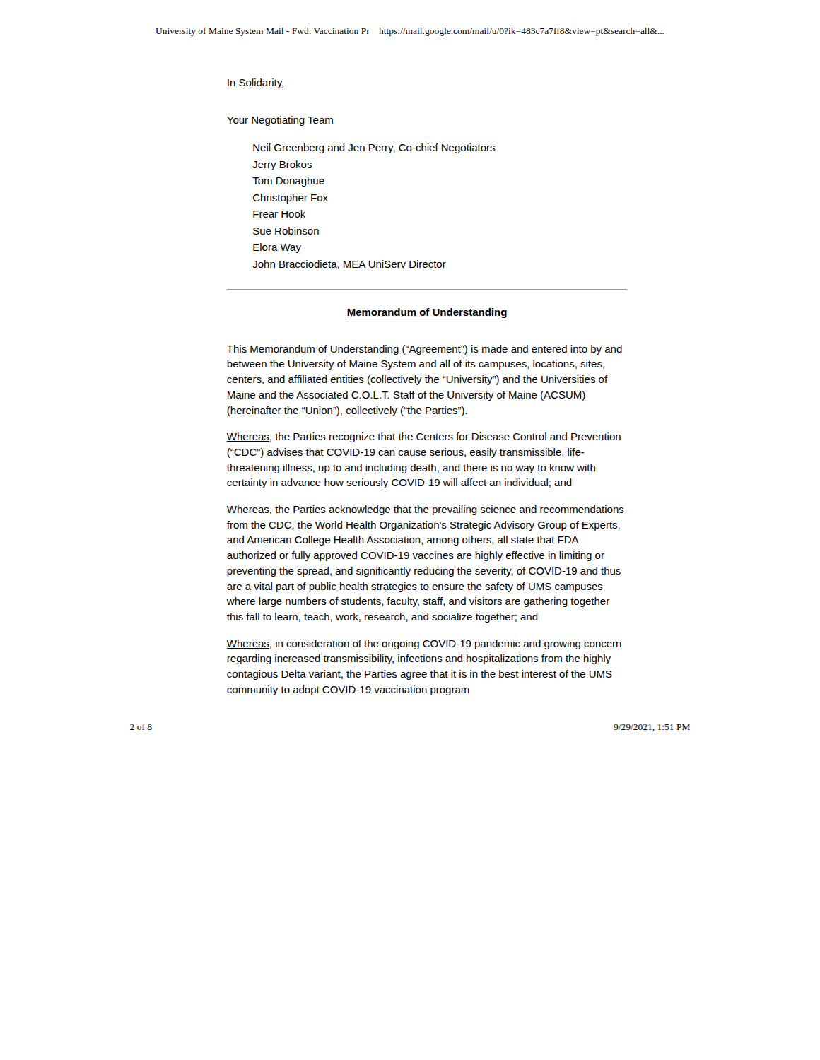University of Maine System Mail - Fwd: Vaccination Protocols MOU
https://mail.google.com/mail/u/0?ik=483c7a7ff8&view=pt&search=all&...
In Solidarity,
Your Negotiating Team
Neil Greenberg and Jen Perry, Co-chief Negotiators
Jerry Brokos
Tom Donaghue
Christopher Fox
Frear Hook
Sue Robinson
Elora Way
John Bracciodieta, MEA UniServ Director
Memorandum of Understanding
This Memorandum of Understanding (“Agreement”) is made and entered into by and between the University of Maine System and all of its campuses, locations, sites, centers, and affiliated entities (collectively the “University”) and the Universities of Maine and the Associated C.O.L.T. Staff of the University of Maine (ACSUM) (hereinafter the “Union”), collectively (“the Parties”).
Whereas, the Parties recognize that the Centers for Disease Control and Prevention (“CDC”) advises that COVID-19 can cause serious, easily transmissible, life-threatening illness, up to and including death, and there is no way to know with certainty in advance how seriously COVID-19 will affect an individual; and
Whereas, the Parties acknowledge that the prevailing science and recommendations from the CDC, the World Health Organization's Strategic Advisory Group of Experts, and American College Health Association, among others, all state that FDA authorized or fully approved COVID-19 vaccines are highly effective in limiting or preventing the spread, and significantly reducing the severity, of COVID-19 and thus are a vital part of public health strategies to ensure the safety of UMS campuses where large numbers of students, faculty, staff, and visitors are gathering together this fall to learn, teach, work, research, and socialize together; and
Whereas, in consideration of the ongoing COVID-19 pandemic and growing concern regarding increased transmissibility, infections and hospitalizations from the highly contagious Delta variant, the Parties agree that it is in the best interest of the UMS community to adopt COVID-19 vaccination program
2 of 8
9/29/2021, 1:51 PM